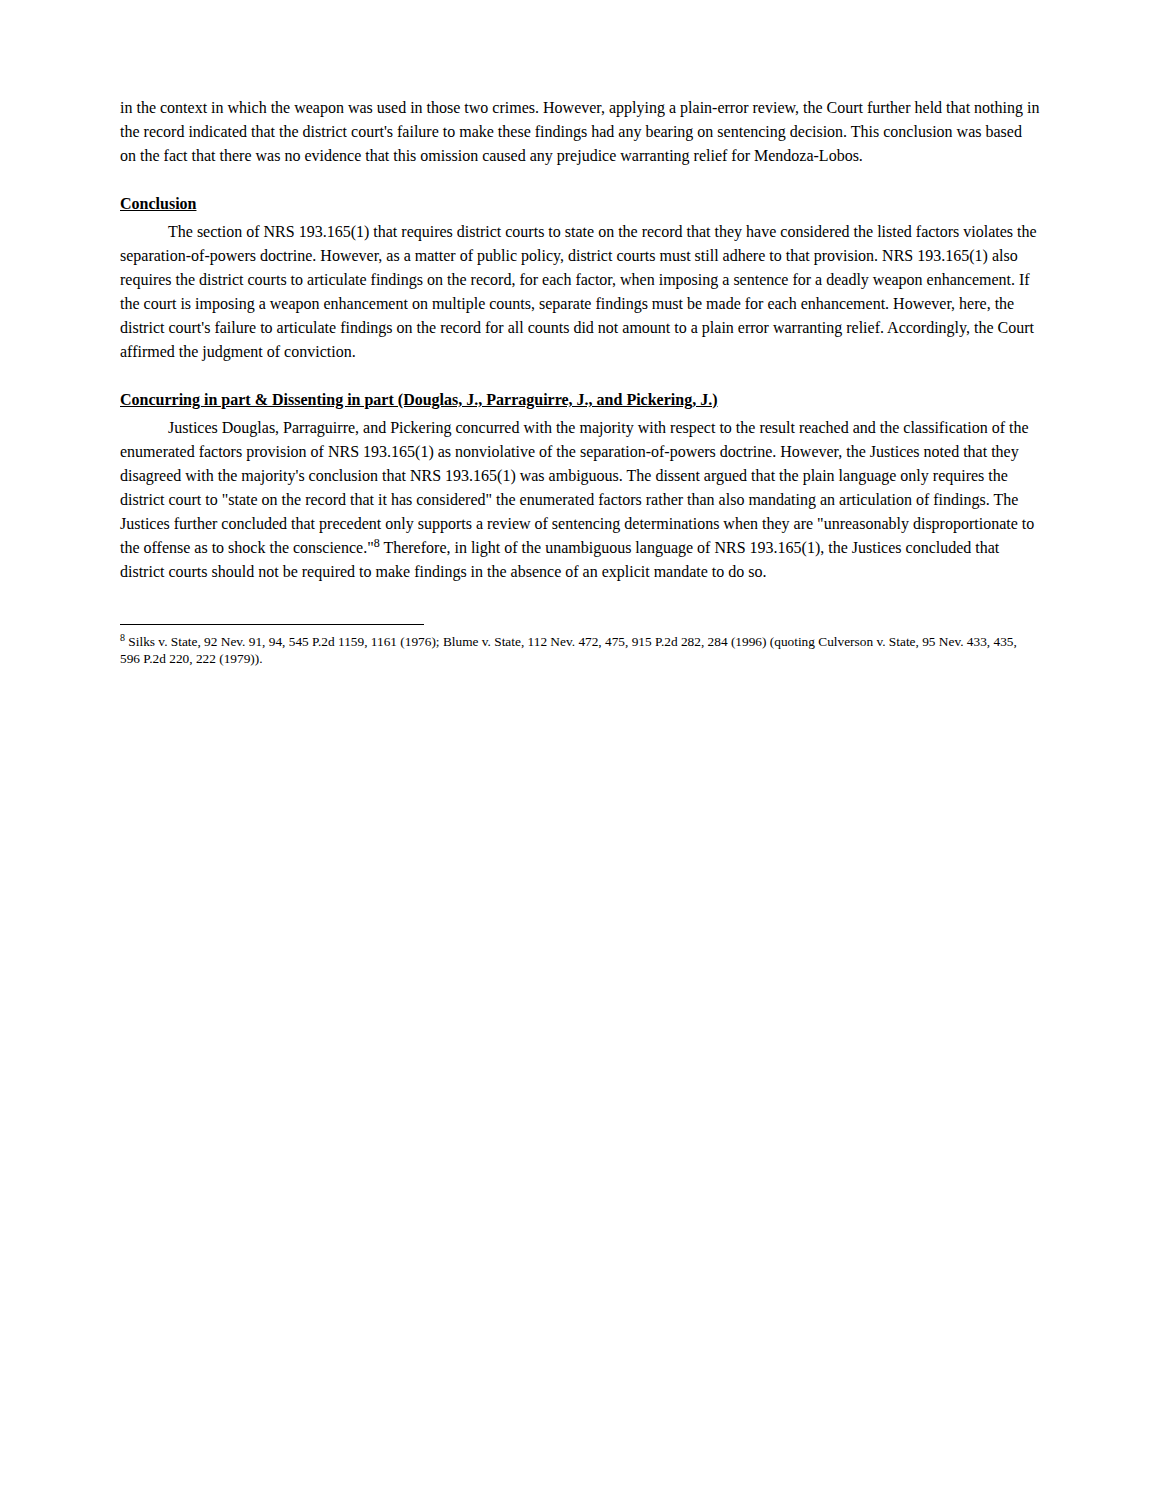in the context in which the weapon was used in those two crimes. However, applying a plain-error review, the Court further held that nothing in the record indicated that the district court's failure to make these findings had any bearing on sentencing decision. This conclusion was based on the fact that there was no evidence that this omission caused any prejudice warranting relief for Mendoza-Lobos.
Conclusion
The section of NRS 193.165(1) that requires district courts to state on the record that they have considered the listed factors violates the separation-of-powers doctrine. However, as a matter of public policy, district courts must still adhere to that provision. NRS 193.165(1) also requires the district courts to articulate findings on the record, for each factor, when imposing a sentence for a deadly weapon enhancement. If the court is imposing a weapon enhancement on multiple counts, separate findings must be made for each enhancement. However, here, the district court's failure to articulate findings on the record for all counts did not amount to a plain error warranting relief. Accordingly, the Court affirmed the judgment of conviction.
Concurring in part & Dissenting in part (Douglas, J., Parraguirre, J., and Pickering, J.)
Justices Douglas, Parraguirre, and Pickering concurred with the majority with respect to the result reached and the classification of the enumerated factors provision of NRS 193.165(1) as nonviolative of the separation-of-powers doctrine. However, the Justices noted that they disagreed with the majority's conclusion that NRS 193.165(1) was ambiguous. The dissent argued that the plain language only requires the district court to "state on the record that it has considered" the enumerated factors rather than also mandating an articulation of findings. The Justices further concluded that precedent only supports a review of sentencing determinations when they are "unreasonably disproportionate to the offense as to shock the conscience."8 Therefore, in light of the unambiguous language of NRS 193.165(1), the Justices concluded that district courts should not be required to make findings in the absence of an explicit mandate to do so.
8 Silks v. State, 92 Nev. 91, 94, 545 P.2d 1159, 1161 (1976); Blume v. State, 112 Nev. 472, 475, 915 P.2d 282, 284 (1996) (quoting Culverson v. State, 95 Nev. 433, 435, 596 P.2d 220, 222 (1979)).